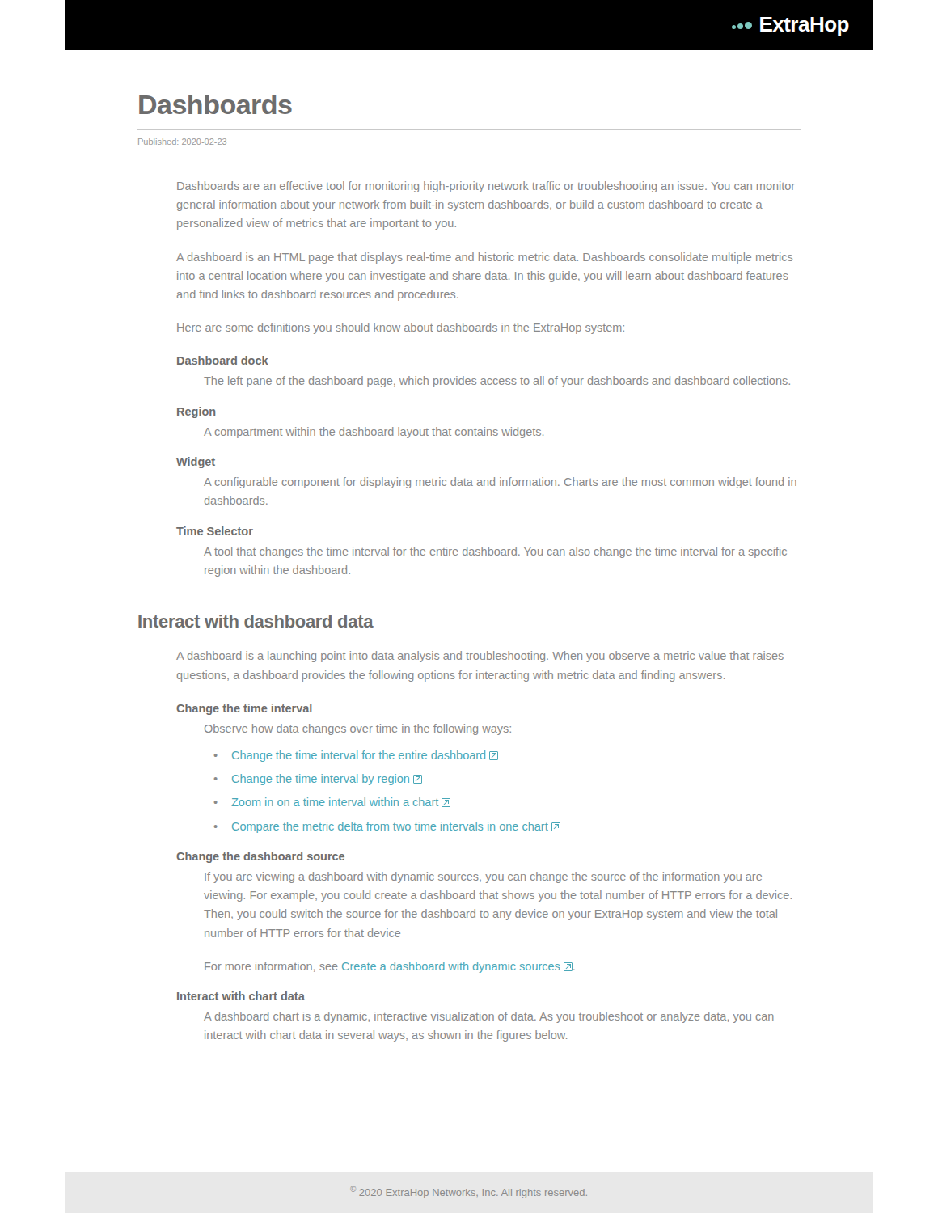ExtraHop
Dashboards
Published: 2020-02-23
Dashboards are an effective tool for monitoring high-priority network traffic or troubleshooting an issue. You can monitor general information about your network from built-in system dashboards, or build a custom dashboard to create a personalized view of metrics that are important to you.
A dashboard is an HTML page that displays real-time and historic metric data. Dashboards consolidate multiple metrics into a central location where you can investigate and share data. In this guide, you will learn about dashboard features and find links to dashboard resources and procedures.
Here are some definitions you should know about dashboards in the ExtraHop system:
Dashboard dock
The left pane of the dashboard page, which provides access to all of your dashboards and dashboard collections.
Region
A compartment within the dashboard layout that contains widgets.
Widget
A configurable component for displaying metric data and information. Charts are the most common widget found in dashboards.
Time Selector
A tool that changes the time interval for the entire dashboard. You can also change the time interval for a specific region within the dashboard.
Interact with dashboard data
A dashboard is a launching point into data analysis and troubleshooting. When you observe a metric value that raises questions, a dashboard provides the following options for interacting with metric data and finding answers.
Change the time interval
Observe how data changes over time in the following ways:
Change the time interval for the entire dashboard
Change the time interval by region
Zoom in on a time interval within a chart
Compare the metric delta from two time intervals in one chart
Change the dashboard source
If you are viewing a dashboard with dynamic sources, you can change the source of the information you are viewing. For example, you could create a dashboard that shows you the total number of HTTP errors for a device. Then, you could switch the source for the dashboard to any device on your ExtraHop system and view the total number of HTTP errors for that device
For more information, see Create a dashboard with dynamic sources .
Interact with chart data
A dashboard chart is a dynamic, interactive visualization of data. As you troubleshoot or analyze data, you can interact with chart data in several ways, as shown in the figures below.
© 2020 ExtraHop Networks, Inc. All rights reserved.